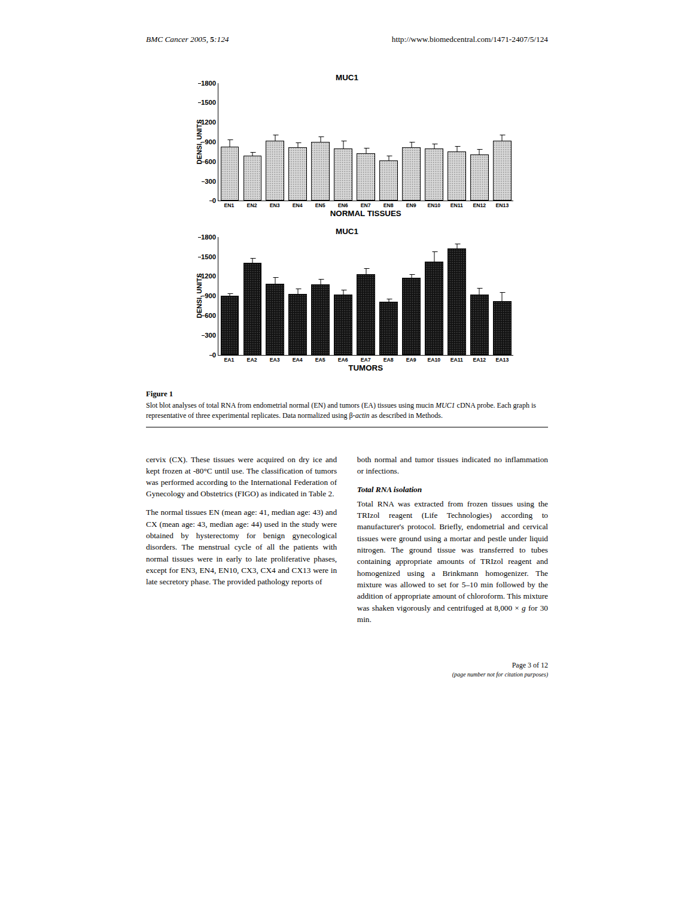BMC Cancer 2005, 5:124
http://www.biomedcentral.com/1471-2407/5/124
MUC1
DENSI. UNITS
1800 1500 1200 900 600 300 0
EN1 EN2 EN3 EN4 EN5 EN6 EN7 EN8 EN9 EN10 EN11 EN12 EN13
NORMAL TISSUES
MUC1
DENSI. UNITS
1800 1500 1200 900 600 300 0
EA1 EA2 EA3 EA4 EA5 EA6 EA7 EA8 EA9 EA10 EA11 EA12 EA13
TUMORS
Figure 1 Slot blot analyses of total RNA from endometrial normal (EN) and tumors (EA) tissues using mucin MUC1 cDNA probe. Each graph is representative of three experimental replicates. Data normalized using β-actin as described in Methods.
cervix (CX). These tissues were acquired on dry ice and kept frozen at -80°C until use. The classification of tumors was performed according to the International Federation of Gynecology and Obstetrics (FIGO) as indicated in Table 2.
The normal tissues EN (mean age: 41, median age: 43) and CX (mean age: 43, median age: 44) used in the study were obtained by hysterectomy for benign gynecological disorders. The menstrual cycle of all the patients with normal tissues were in early to late proliferative phases, except for EN3, EN4, EN10, CX3, CX4 and CX13 were in late secretory phase. The provided pathology reports of
both normal and tumor tissues indicated no inflammation or infections.
Total RNA isolation
Total RNA was extracted from frozen tissues using the TRIzol reagent (Life Technologies) according to manufacturer's protocol. Briefly, endometrial and cervical tissues were ground using a mortar and pestle under liquid nitrogen. The ground tissue was transferred to tubes containing appropriate amounts of TRIzol reagent and homogenized using a Brinkmann homogenizer. The mixture was allowed to set for 5–10 min followed by the addition of appropriate amount of chloroform. This mixture was shaken vigorously and centrifuged at 8,000 × g for 30 min.
Page 3 of 12
(page number not for citation purposes)